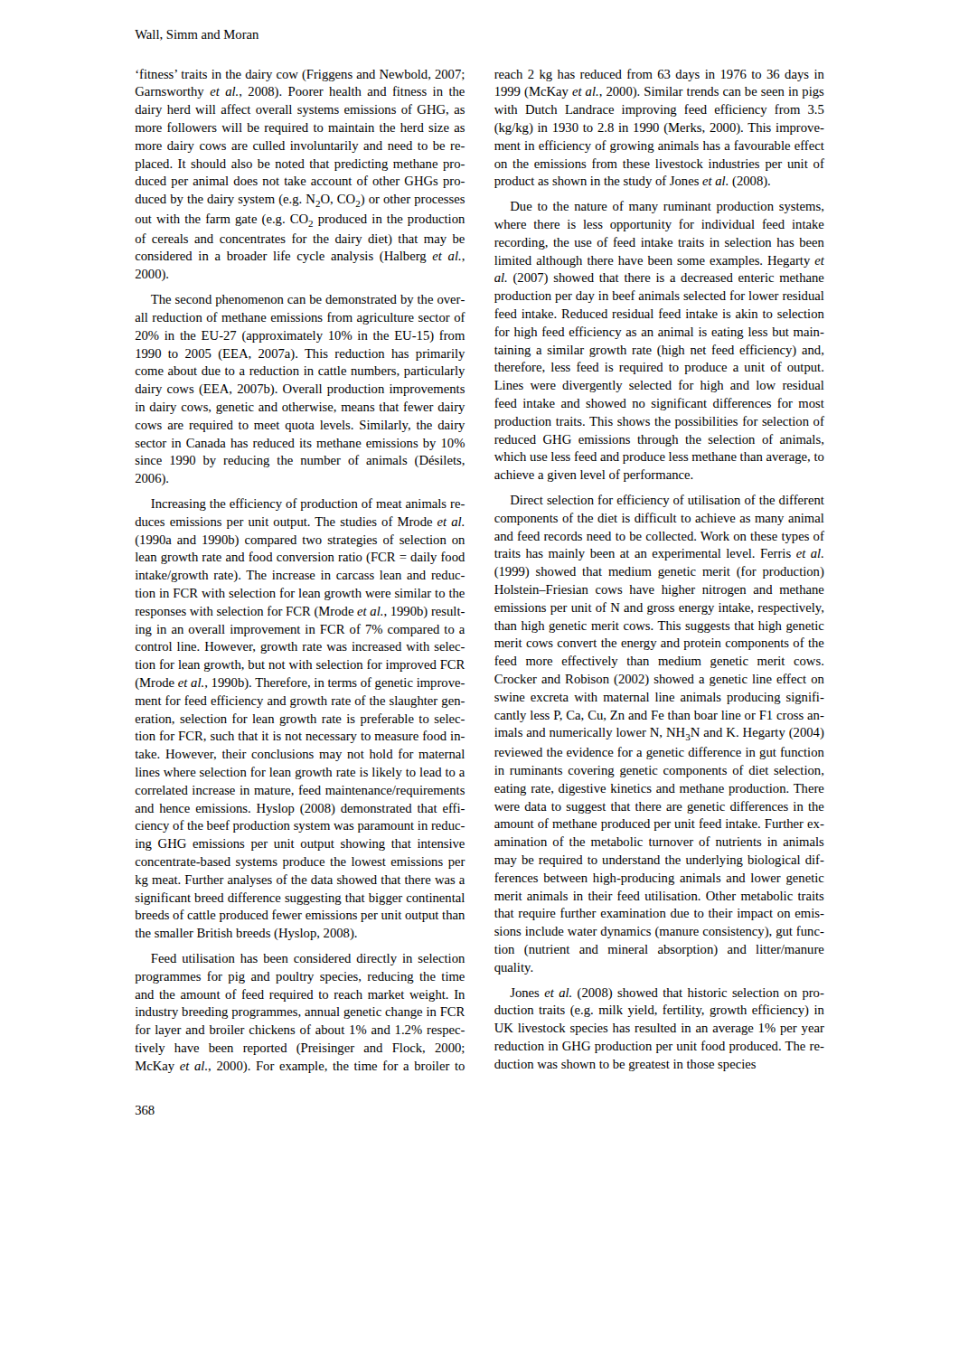Wall, Simm and Moran
‘fitness’ traits in the dairy cow (Friggens and Newbold, 2007; Garnsworthy et al., 2008). Poorer health and fitness in the dairy herd will affect overall systems emissions of GHG, as more followers will be required to maintain the herd size as more dairy cows are culled involuntarily and need to be replaced. It should also be noted that predicting methane produced per animal does not take account of other GHGs produced by the dairy system (e.g. N2O, CO2) or other processes out with the farm gate (e.g. CO2 produced in the production of cereals and concentrates for the dairy diet) that may be considered in a broader life cycle analysis (Halberg et al., 2000).
The second phenomenon can be demonstrated by the overall reduction of methane emissions from agriculture sector of 20% in the EU-27 (approximately 10% in the EU-15) from 1990 to 2005 (EEA, 2007a). This reduction has primarily come about due to a reduction in cattle numbers, particularly dairy cows (EEA, 2007b). Overall production improvements in dairy cows, genetic and otherwise, means that fewer dairy cows are required to meet quota levels. Similarly, the dairy sector in Canada has reduced its methane emissions by 10% since 1990 by reducing the number of animals (Désilets, 2006).
Increasing the efficiency of production of meat animals reduces emissions per unit output. The studies of Mrode et al. (1990a and 1990b) compared two strategies of selection on lean growth rate and food conversion ratio (FCR = daily food intake/growth rate). The increase in carcass lean and reduction in FCR with selection for lean growth were similar to the responses with selection for FCR (Mrode et al., 1990b) resulting in an overall improvement in FCR of 7% compared to a control line. However, growth rate was increased with selection for lean growth, but not with selection for improved FCR (Mrode et al., 1990b). Therefore, in terms of genetic improvement for feed efficiency and growth rate of the slaughter generation, selection for lean growth rate is preferable to selection for FCR, such that it is not necessary to measure food intake. However, their conclusions may not hold for maternal lines where selection for lean growth rate is likely to lead to a correlated increase in mature, feed maintenance/requirements and hence emissions. Hyslop (2008) demonstrated that efficiency of the beef production system was paramount in reducing GHG emissions per unit output showing that intensive concentrate-based systems produce the lowest emissions per kg meat. Further analyses of the data showed that there was a significant breed difference suggesting that bigger continental breeds of cattle produced fewer emissions per unit output than the smaller British breeds (Hyslop, 2008).
Feed utilisation has been considered directly in selection programmes for pig and poultry species, reducing the time and the amount of feed required to reach market weight. In industry breeding programmes, annual genetic change in FCR for layer and broiler chickens of about 1% and 1.2% respectively have been reported (Preisinger and Flock, 2000; McKay et al., 2000). For example, the time for a broiler to reach 2 kg has reduced from 63 days in 1976 to 36 days in 1999 (McKay et al., 2000). Similar trends can be seen in pigs with Dutch Landrace improving feed efficiency from 3.5 (kg/kg) in 1930 to 2.8 in 1990 (Merks, 2000). This improvement in efficiency of growing animals has a favourable effect on the emissions from these livestock industries per unit of product as shown in the study of Jones et al. (2008).
Due to the nature of many ruminant production systems, where there is less opportunity for individual feed intake recording, the use of feed intake traits in selection has been limited although there have been some examples. Hegarty et al. (2007) showed that there is a decreased enteric methane production per day in beef animals selected for lower residual feed intake. Reduced residual feed intake is akin to selection for high feed efficiency as an animal is eating less but maintaining a similar growth rate (high net feed efficiency) and, therefore, less feed is required to produce a unit of output. Lines were divergently selected for high and low residual feed intake and showed no significant differences for most production traits. This shows the possibilities for selection of reduced GHG emissions through the selection of animals, which use less feed and produce less methane than average, to achieve a given level of performance.
Direct selection for efficiency of utilisation of the different components of the diet is difficult to achieve as many animal and feed records need to be collected. Work on these types of traits has mainly been at an experimental level. Ferris et al. (1999) showed that medium genetic merit (for production) Holstein–Friesian cows have higher nitrogen and methane emissions per unit of N and gross energy intake, respectively, than high genetic merit cows. This suggests that high genetic merit cows convert the energy and protein components of the feed more effectively than medium genetic merit cows. Crocker and Robison (2002) showed a genetic line effect on swine excreta with maternal line animals producing significantly less P, Ca, Cu, Zn and Fe than boar line or F1 cross animals and numerically lower N, NH3N and K. Hegarty (2004) reviewed the evidence for a genetic difference in gut function in ruminants covering genetic components of diet selection, eating rate, digestive kinetics and methane production. There were data to suggest that there are genetic differences in the amount of methane produced per unit feed intake. Further examination of the metabolic turnover of nutrients in animals may be required to understand the underlying biological differences between high-producing animals and lower genetic merit animals in their feed utilisation. Other metabolic traits that require further examination due to their impact on emissions include water dynamics (manure consistency), gut function (nutrient and mineral absorption) and litter/manure quality.
Jones et al. (2008) showed that historic selection on production traits (e.g. milk yield, fertility, growth efficiency) in UK livestock species has resulted in an average 1% per year reduction in GHG production per unit food produced. The reduction was shown to be greatest in those species
368